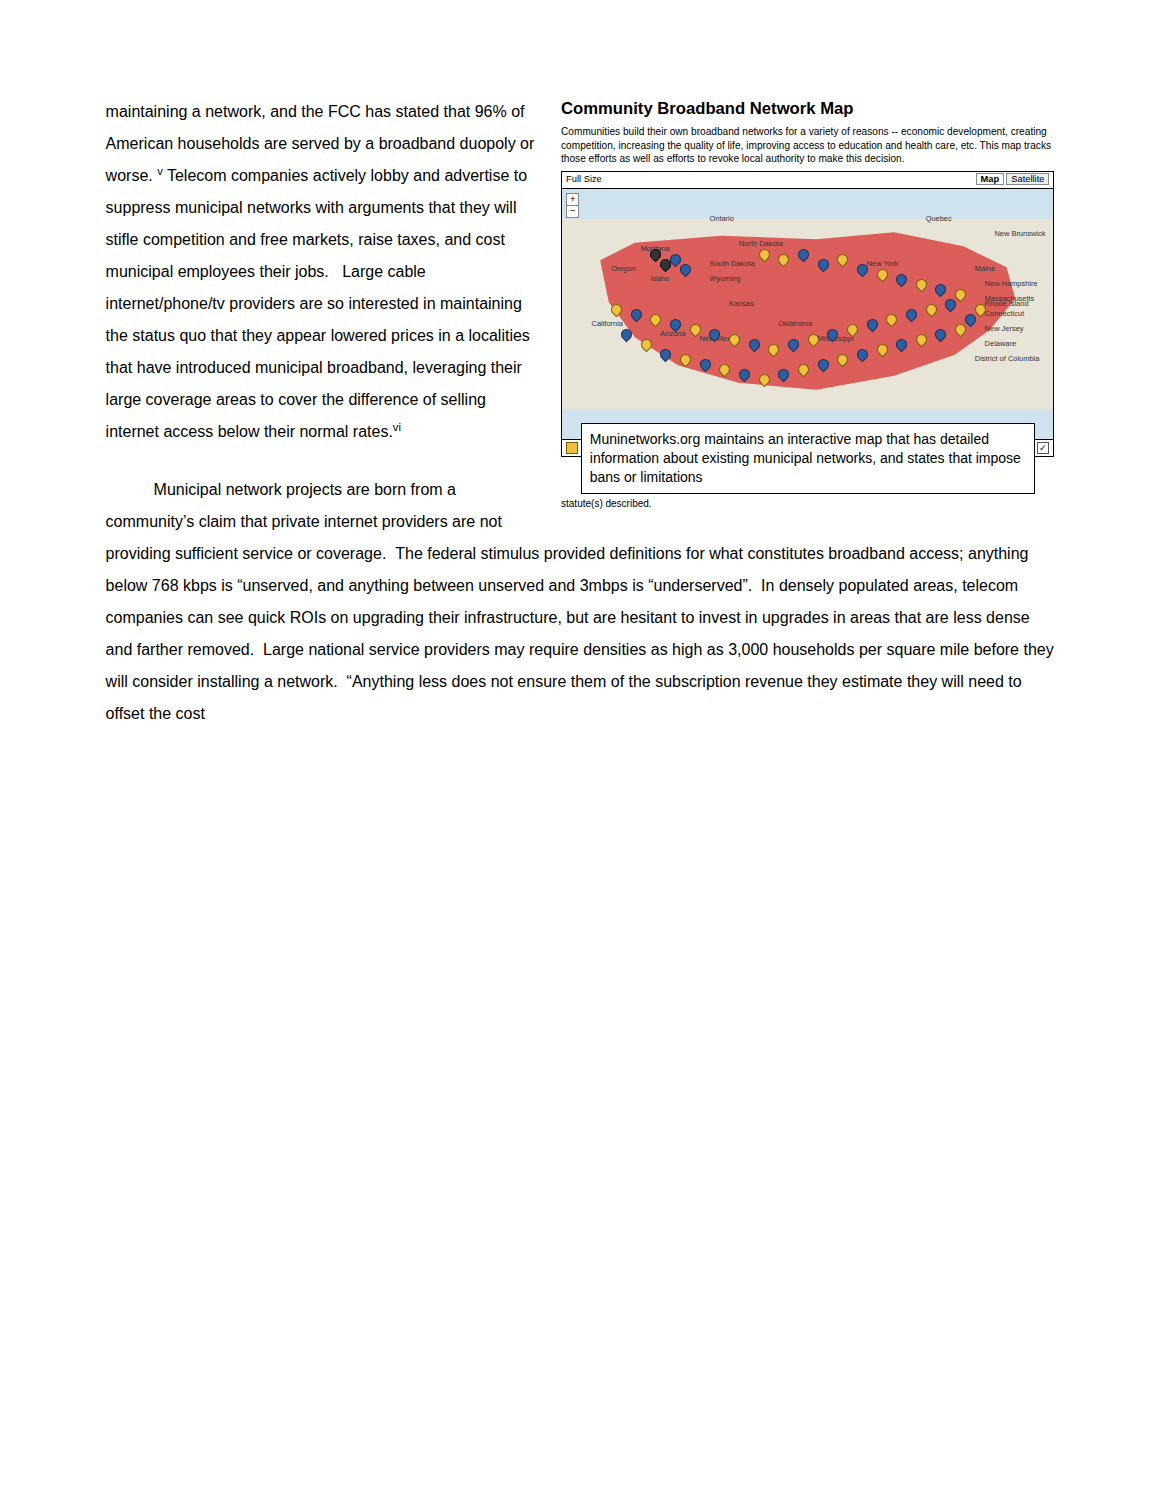Community Broadband Network Map
Communities build their own broadband networks for a variety of reasons -- economic development, creating competition, increasing the quality of life, improving access to education and health care, etc. This map tracks those efforts as well as efforts to revoke local authority to make this decision.
Full Size Map Satellite
+−
Ontario Quebec New Brunswick Montana North Dakota Oregon Idaho Wyoming South Dakota New York Maine New Hampshire Massachusetts Connecticut New Jersey Delaware District of Columbia Rhode Island Kansas California Arizona New Mexico Oklahoma Mississippi
CITYWIDE CABLE ✓
Muninetworks.org maintains an interactive map that has detailed information about existing municipal networks, and states that impose bans or limitations
statute(s) described.
maintaining a network, and the FCC has stated that 96% of American households are served by a broadband duopoly or worse. v Telecom companies actively lobby and advertise to suppress municipal networks with arguments that they will stifle competition and free markets, raise taxes, and cost municipal employees their jobs. Large cable internet/phone/tv providers are so interested in maintaining the status quo that they appear lowered prices in a localities that have introduced municipal broadband, leveraging their large coverage areas to cover the difference of selling internet access below their normal rates.vi
Municipal network projects are born from a community’s claim that private internet providers are not providing sufficient service or coverage. The federal stimulus provided definitions for what constitutes broadband access; anything below 768 kbps is “unserved, and anything between unserved and 3mbps is “underserved”. In densely populated areas, telecom companies can see quick ROIs on upgrading their infrastructure, but are hesitant to invest in upgrades in areas that are less dense and farther removed. Large national service providers may require densities as high as 3,000 households per square mile before they will consider installing a network. “Anything less does not ensure them of the subscription revenue they estimate they will need to offset the cost